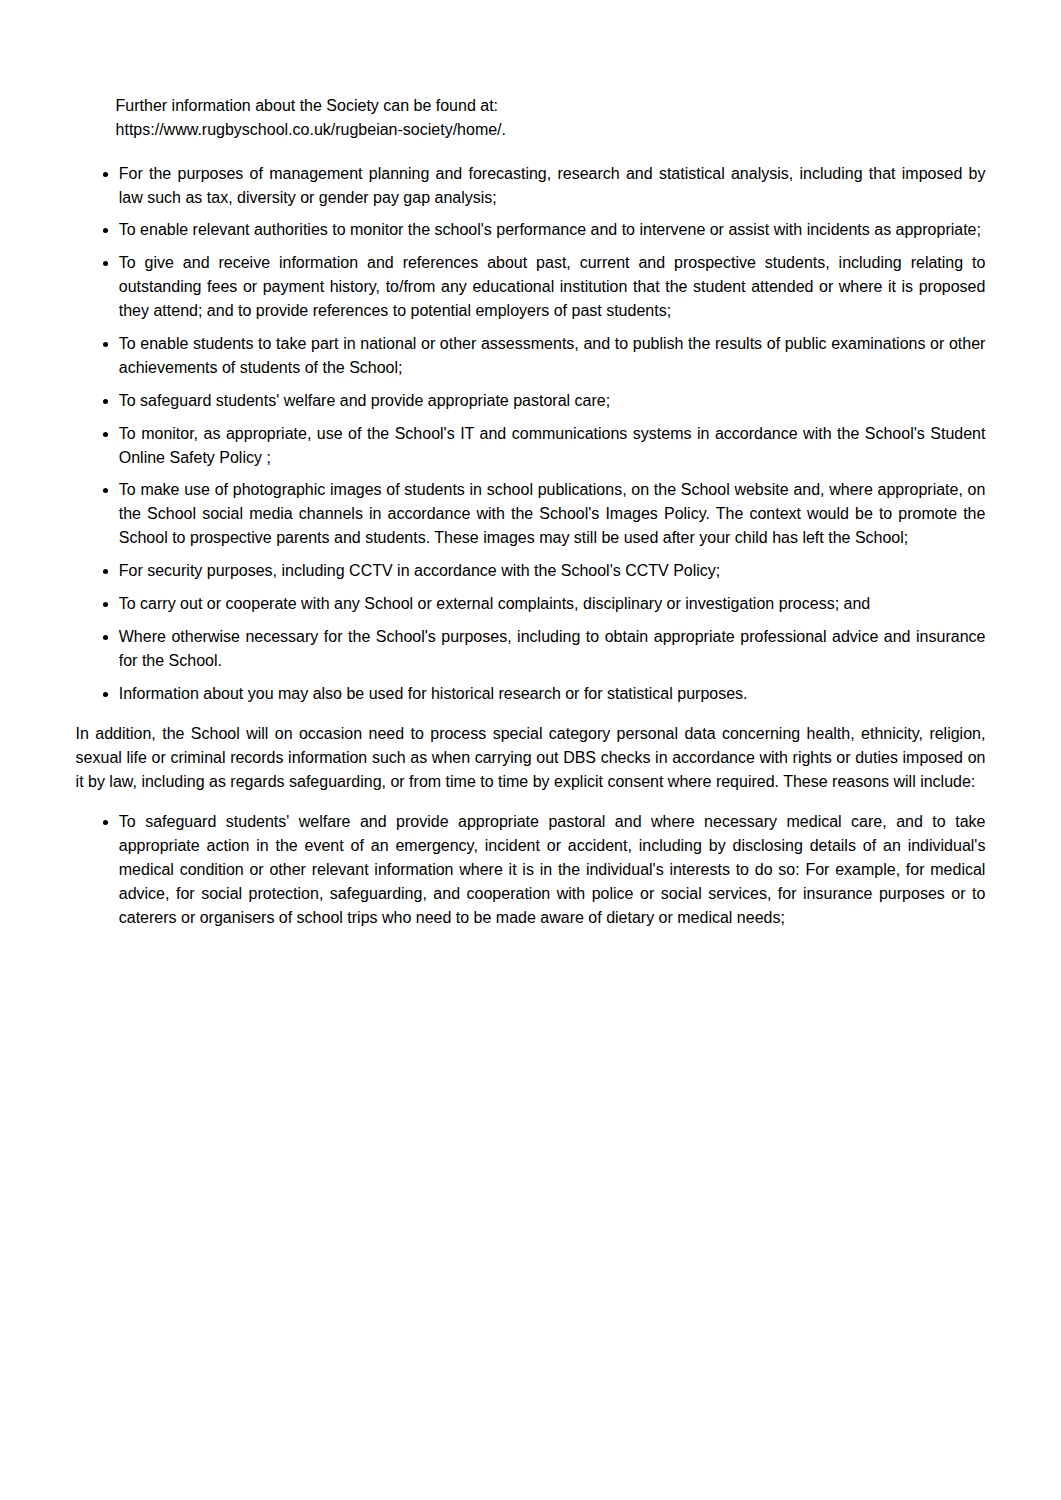Further information about the Society can be found at:
https://www.rugbyschool.co.uk/rugbeian-society/home/.
For the purposes of management planning and forecasting, research and statistical analysis, including that imposed by law such as tax, diversity or gender pay gap analysis;
To enable relevant authorities to monitor the school's performance and to intervene or assist with incidents as appropriate;
To give and receive information and references about past, current and prospective students, including relating to outstanding fees or payment history, to/from any educational institution that the student attended or where it is proposed they attend; and to provide references to potential employers of past students;
To enable students to take part in national or other assessments, and to publish the results of public examinations or other achievements of students of the School;
To safeguard students' welfare and provide appropriate pastoral care;
To monitor, as appropriate, use of the School's IT and communications systems in accordance with the School's Student Online Safety Policy ;
To make use of photographic images of students in school publications, on the School website and, where appropriate, on the School social media channels in accordance with the School's Images Policy. The context would be to promote the School to prospective parents and students. These images may still be used after your child has left the School;
For security purposes, including CCTV in accordance with the School's CCTV Policy;
To carry out or cooperate with any School or external complaints, disciplinary or investigation process; and
Where otherwise necessary for the School's purposes, including to obtain appropriate professional advice and insurance for the School.
Information about you may also be used for historical research or for statistical purposes.
In addition, the School will on occasion need to process special category personal data concerning health, ethnicity, religion, sexual life or criminal records information such as when carrying out DBS checks in accordance with rights or duties imposed on it by law, including as regards safeguarding, or from time to time by explicit consent where required. These reasons will include:
To safeguard students' welfare and provide appropriate pastoral and where necessary medical care, and to take appropriate action in the event of an emergency, incident or accident, including by disclosing details of an individual's medical condition or other relevant information where it is in the individual's interests to do so: For example, for medical advice, for social protection, safeguarding, and cooperation with police or social services, for insurance purposes or to caterers or organisers of school trips who need to be made aware of dietary or medical needs;